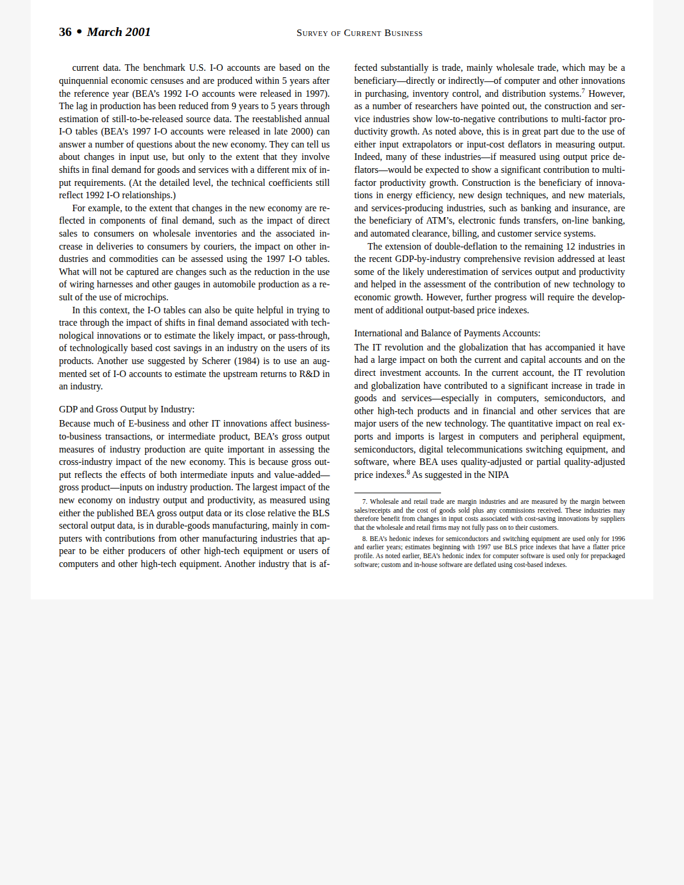36●March 2001
Survey of Current Business
current data. The benchmark U.S. I-O accounts are based on the quinquennial economic censuses and are produced within 5 years after the reference year (BEA’s 1992 I-O accounts were released in 1997). The lag in production has been reduced from 9 years to 5 years through estimation of still-to-be-released source data. The reestablished annual I-O tables (BEA’s 1997 I-O accounts were released in late 2000) can answer a number of questions about the new economy. They can tell us about changes in input use, but only to the extent that they involve shifts in final demand for goods and services with a different mix of input requirements. (At the detailed level, the technical coefficients still reflect 1992 I-O relationships.)
For example, to the extent that changes in the new economy are reflected in components of final demand, such as the impact of direct sales to consumers on wholesale inventories and the associated increase in deliveries to consumers by couriers, the impact on other industries and commodities can be assessed using the 1997 I-O tables. What will not be captured are changes such as the reduction in the use of wiring harnesses and other gauges in automobile production as a result of the use of microchips.
In this context, the I-O tables can also be quite helpful in trying to trace through the impact of shifts in final demand associated with technological innovations or to estimate the likely impact, or pass-through, of technologically based cost savings in an industry on the users of its products. Another use suggested by Scherer (1984) is to use an augmented set of I-O accounts to estimate the upstream returns to R&D in an industry.
GDP and Gross Output by Industry:
Because much of E-business and other IT innovations affect business-to-business transactions, or intermediate product, BEA’s gross output measures of industry production are quite important in assessing the cross-industry impact of the new economy. This is because gross output reflects the effects of both intermediate inputs and value-added—gross product—inputs on industry production. The largest impact of the new economy on industry output and productivity, as measured using either the published BEA gross output data or its close relative the BLS sectoral output data, is in durable-goods manufacturing, mainly in computers with contributions from other manufacturing industries that appear to be either producers of other high-tech equipment or users of computers and other high-tech equipment. Another industry that is affected substantially is trade, mainly wholesale trade, which may be a beneficiary—directly or indirectly—of computer and other innovations in purchasing, inventory control, and distribution systems.7 However, as a number of researchers have pointed out, the construction and service industries show low-to-negative contributions to multi-factor productivity growth. As noted above, this is in great part due to the use of either input extrapolators or input-cost deflators in measuring output. Indeed, many of these industries—if measured using output price deflators—would be expected to show a significant contribution to multi-factor productivity growth. Construction is the beneficiary of innovations in energy efficiency, new design techniques, and new materials, and services-producing industries, such as banking and insurance, are the beneficiary of ATM’s, electronic funds transfers, on-line banking, and automated clearance, billing, and customer service systems.
The extension of double-deflation to the remaining 12 industries in the recent GDP-by-industry comprehensive revision addressed at least some of the likely underestimation of services output and productivity and helped in the assessment of the contribution of new technology to economic growth. However, further progress will require the development of additional output-based price indexes.
International and Balance of Payments Accounts:
The IT revolution and the globalization that has accompanied it have had a large impact on both the current and capital accounts and on the direct investment accounts. In the current account, the IT revolution and globalization have contributed to a significant increase in trade in goods and services—especially in computers, semiconductors, and other high-tech products and in financial and other services that are major users of the new technology. The quantitative impact on real exports and imports is largest in computers and peripheral equipment, semiconductors, digital telecommunications switching equipment, and software, where BEA uses quality-adjusted or partial quality-adjusted price indexes.8 As suggested in the NIPA
7. Wholesale and retail trade are margin industries and are measured by the margin between sales/receipts and the cost of goods sold plus any commissions received. These industries may therefore benefit from changes in input costs associated with cost-saving innovations by suppliers that the wholesale and retail firms may not fully pass on to their customers.
8. BEA’s hedonic indexes for semiconductors and switching equipment are used only for 1996 and earlier years; estimates beginning with 1997 use BLS price indexes that have a flatter price profile. As noted earlier, BEA’s hedonic index for computer software is used only for prepackaged software; custom and in-house software are deflated using cost-based indexes.